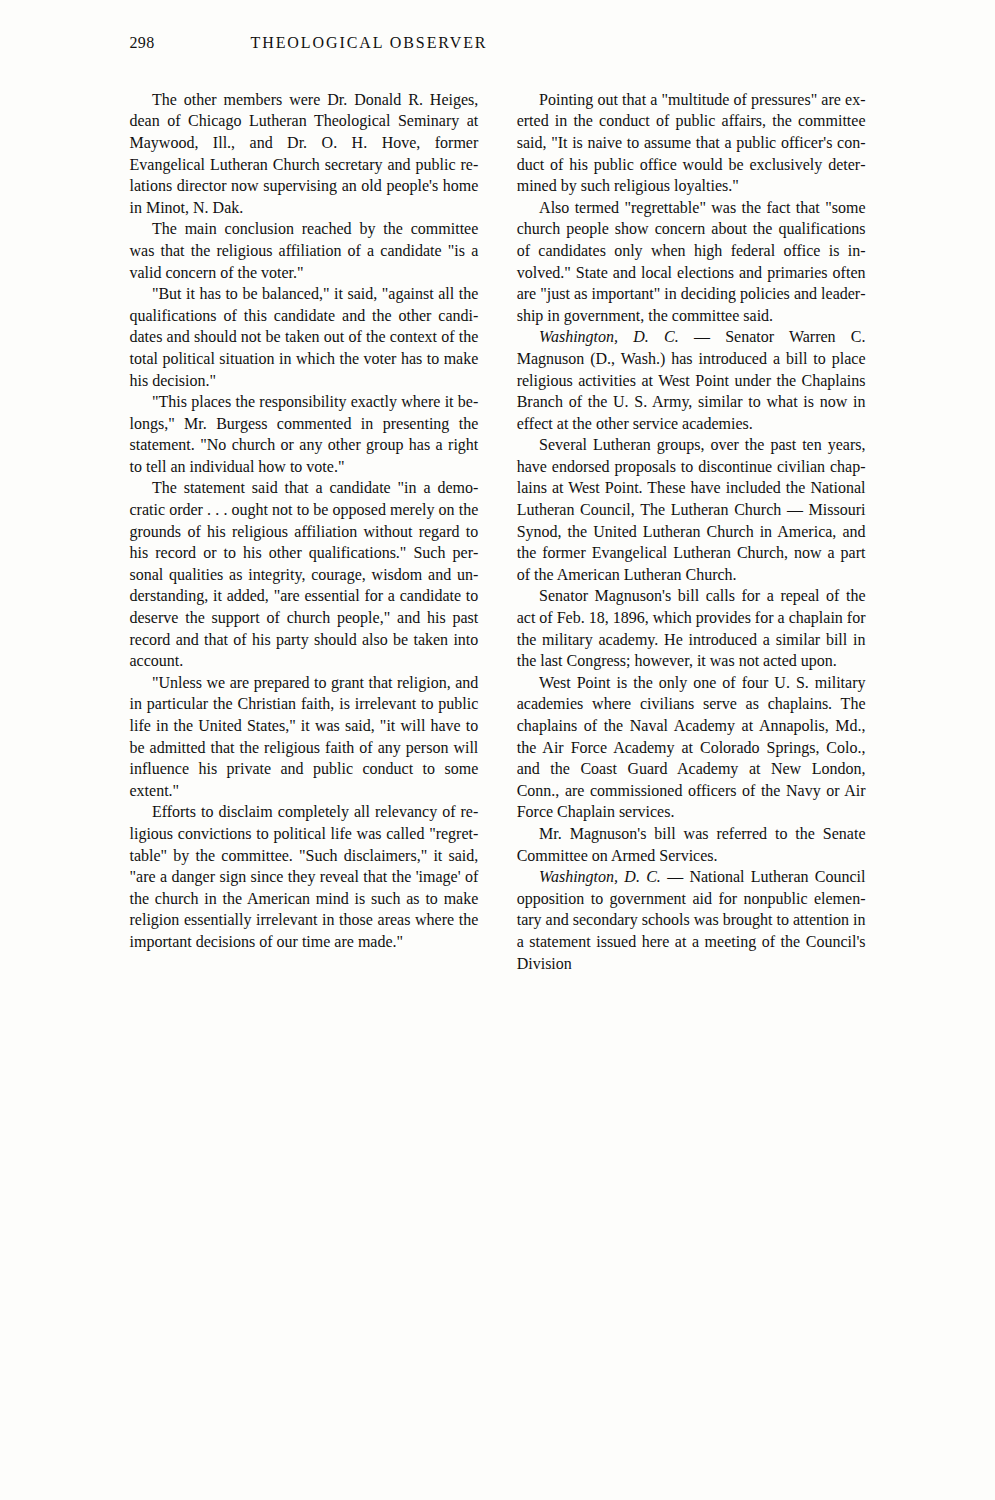298
Theological Observer
The other members were Dr. Donald R. Heiges, dean of Chicago Lutheran Theological Seminary at Maywood, Ill., and Dr. O. H. Hove, former Evangelical Lutheran Church secretary and public relations director now supervising an old people's home in Minot, N. Dak.
The main conclusion reached by the committee was that the religious affiliation of a candidate "is a valid concern of the voter."
"But it has to be balanced," it said, "against all the qualifications of this candidate and the other candidates and should not be taken out of the context of the total political situation in which the voter has to make his decision."
"This places the responsibility exactly where it belongs," Mr. Burgess commented in presenting the statement. "No church or any other group has a right to tell an individual how to vote."
The statement said that a candidate "in a democratic order . . . ought not to be opposed merely on the grounds of his religious affiliation without regard to his record or to his other qualifications." Such personal qualities as integrity, courage, wisdom and understanding, it added, "are essential for a candidate to deserve the support of church people," and his past record and that of his party should also be taken into account.
"Unless we are prepared to grant that religion, and in particular the Christian faith, is irrelevant to public life in the United States," it was said, "it will have to be admitted that the religious faith of any person will influence his private and public conduct to some extent."
Efforts to disclaim completely all relevancy of religious convictions to political life was called "regrettable" by the committee. "Such disclaimers," it said, "are a danger sign since they reveal that the 'image' of the church in the American mind is such as to make religion essentially irrelevant in those areas where the important decisions of our time are made."
Pointing out that a "multitude of pressures" are exerted in the conduct of public affairs, the committee said, "It is naive to assume that a public officer's conduct of his public office would be exclusively determined by such religious loyalties."
Also termed "regrettable" was the fact that "some church people show concern about the qualifications of candidates only when high federal office is involved." State and local elections and primaries often are "just as important" in deciding policies and leadership in government, the committee said.
Washington, D. C. — Senator Warren C. Magnuson (D., Wash.) has introduced a bill to place religious activities at West Point under the Chaplains Branch of the U. S. Army, similar to what is now in effect at the other service academies.
Several Lutheran groups, over the past ten years, have endorsed proposals to discontinue civilian chaplains at West Point. These have included the National Lutheran Council, The Lutheran Church — Missouri Synod, the United Lutheran Church in America, and the former Evangelical Lutheran Church, now a part of the American Lutheran Church.
Senator Magnuson's bill calls for a repeal of the act of Feb. 18, 1896, which provides for a chaplain for the military academy. He introduced a similar bill in the last Congress; however, it was not acted upon.
West Point is the only one of four U. S. military academies where civilians serve as chaplains. The chaplains of the Naval Academy at Annapolis, Md., the Air Force Academy at Colorado Springs, Colo., and the Coast Guard Academy at New London, Conn., are commissioned officers of the Navy or Air Force Chaplain services.
Mr. Magnuson's bill was referred to the Senate Committee on Armed Services.
Washington, D. C. — National Lutheran Council opposition to government aid for nonpublic elementary and secondary schools was brought to attention in a statement issued here at a meeting of the Council's Division